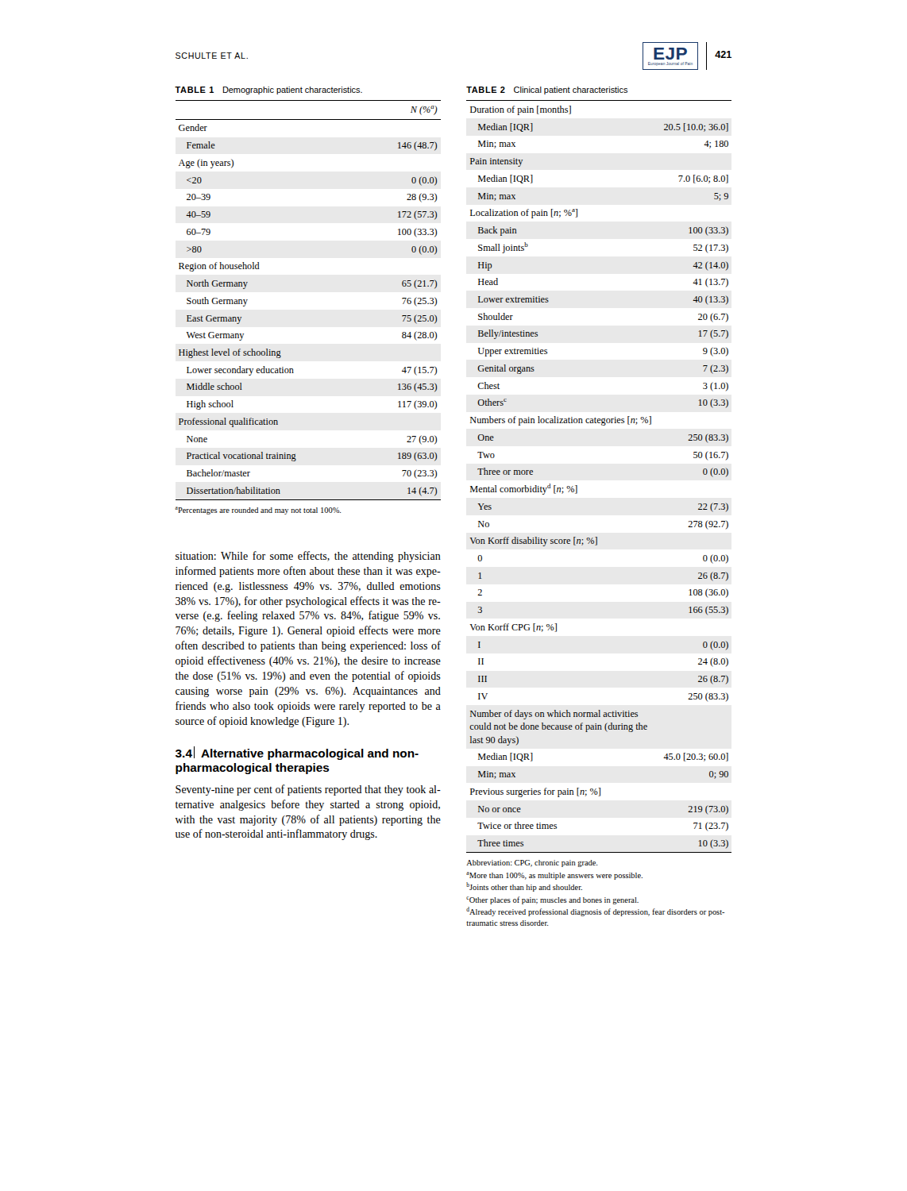SCHULTE ET AL.
EJP
European Journal of Pain
421
TABLE 1 Demographic patient characteristics.
| | N (% a ) |
| Gender | |
| Female | 146 (48.7) |
| Age (in years) | |
| <20 | 0 (0.0) |
| 20–39 | 28 (9.3) |
| 40–59 | 172 (57.3) |
| 60–79 | 100 (33.3) |
| >80 | 0 (0.0) |
| Region of household | |
| North Germany | 65 (21.7) |
| South Germany | 76 (25.3) |
| East Germany | 75 (25.0) |
| West Germany | 84 (28.0) |
| Highest level of schooling | |
| Lower secondary education | 47 (15.7) |
| Middle school | 136 (45.3) |
| High school | 117 (39.0) |
| Professional qualification | |
| None | 27 (9.0) |
| Practical vocational training | 189 (63.0) |
| Bachelor/master | 70 (23.3) |
| Dissertation/habilitation | 14 (4.7) |
aPercentages are rounded and may not total 100%.
situation: While for some effects, the attending physician informed patients more often about these than it was experienced (e.g. listlessness 49% vs. 37%, dulled emotions 38% vs. 17%), for other psychological effects it was the reverse (e.g. feeling relaxed 57% vs. 84%, fatigue 59% vs. 76%; details, Figure 1). General opioid effects were more often described to patients than being experienced: loss of opioid effectiveness (40% vs. 21%), the desire to increase the dose (51% vs. 19%) and even the potential of opioids causing worse pain (29% vs. 6%). Acquaintances and friends who also took opioids were rarely reported to be a source of opioid knowledge (Figure 1).
3.4 Alternative pharmacological and non-pharmacological therapies
Seventy-nine per cent of patients reported that they took alternative analgesics before they started a strong opioid, with the vast majority (78% of all patients) reporting the use of non-steroidal anti-inflammatory drugs.
TABLE 2 Clinical patient characteristics
| Duration of pain [months] | |
| Median [IQR] | 20.5 [10.0; 36.0] |
| Min; max | 4; 180 |
| Pain intensity | |
| Median [IQR] | 7.0 [6.0; 8.0] |
| Min; max | 5; 9 |
| Localization of pain [ n ; % a ] | |
| Back pain | 100 (33.3) |
| Small joints b | 52 (17.3) |
| Hip | 42 (14.0) |
| Head | 41 (13.7) |
| Lower extremities | 40 (13.3) |
| Shoulder | 20 (6.7) |
| Belly/intestines | 17 (5.7) |
| Upper extremities | 9 (3.0) |
| Genital organs | 7 (2.3) |
| Chest | 3 (1.0) |
| Others c | 10 (3.3) |
| Numbers of pain localization categories [ n ; %] | |
| One | 250 (83.3) |
| Two | 50 (16.7) |
| Three or more | 0 (0.0) |
| Mental comorbidity d [ n ; %] | |
| Yes | 22 (7.3) |
| No | 278 (92.7) |
| Von Korff disability score [ n ; %] | |
| 0 | 0 (0.0) |
| 1 | 26 (8.7) |
| 2 | 108 (36.0) |
| 3 | 166 (55.3) |
| Von Korff CPG [ n ; %] | |
| I | 0 (0.0) |
| II | 24 (8.0) |
| III | 26 (8.7) |
| IV | 250 (83.3) |
| Number of days on which normal activities could not be done because of pain (during the last 90 days) | |
| Median [IQR] | 45.0 [20.3; 60.0] |
| Min; max | 0; 90 |
| Previous surgeries for pain [ n ; %] | |
| No or once | 219 (73.0) |
| Twice or three times | 71 (23.7) |
| Three times | 10 (3.3) |
Abbreviation: CPG, chronic pain grade.
aMore than 100%, as multiple answers were possible.
bJoints other than hip and shoulder.
cOther places of pain; muscles and bones in general.
dAlready received professional diagnosis of depression, fear disorders or post-traumatic stress disorder.